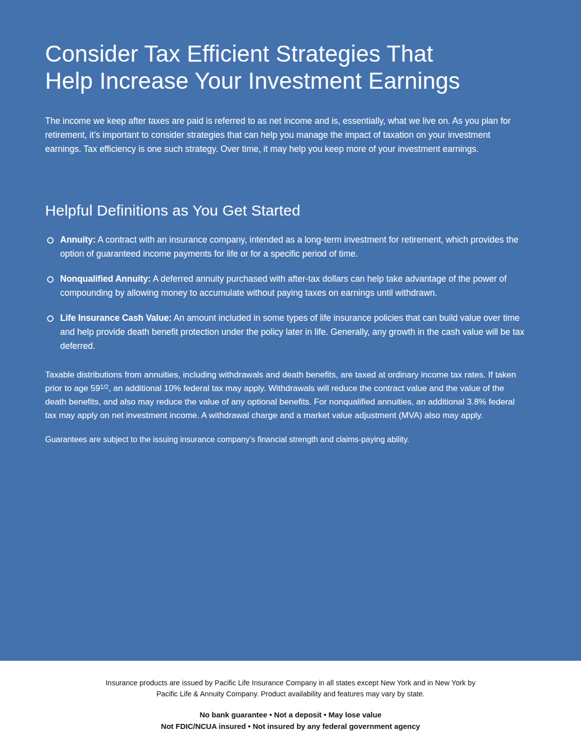Consider Tax Efficient Strategies That
Help Increase Your Investment Earnings
The income we keep after taxes are paid is referred to as net income and is, essentially, what we live on. As you plan for retirement, it’s important to consider strategies that can help you manage the impact of taxation on your investment earnings. Tax efficiency is one such strategy. Over time, it may help you keep more of your investment earnings.
Helpful Definitions as You Get Started
Annuity: A contract with an insurance company, intended as a long-term investment for retirement, which provides the option of guaranteed income payments for life or for a specific period of time.
Nonqualified Annuity: A deferred annuity purchased with after-tax dollars can help take advantage of the power of compounding by allowing money to accumulate without paying taxes on earnings until withdrawn.
Life Insurance Cash Value: An amount included in some types of life insurance policies that can build value over time and help provide death benefit protection under the policy later in life. Generally, any growth in the cash value will be tax deferred.
Taxable distributions from annuities, including withdrawals and death benefits, are taxed at ordinary income tax rates. If taken prior to age 591/2, an additional 10% federal tax may apply. Withdrawals will reduce the contract value and the value of the death benefits, and also may reduce the value of any optional benefits. For nonqualified annuities, an additional 3.8% federal tax may apply on net investment income. A withdrawal charge and a market value adjustment (MVA) also may apply.
Guarantees are subject to the issuing insurance company’s financial strength and claims-paying ability.
Insurance products are issued by Pacific Life Insurance Company in all states except New York and in New York by Pacific Life & Annuity Company. Product availability and features may vary by state.
No bank guarantee • Not a deposit • May lose value
Not FDIC/NCUA insured • Not insured by any federal government agency